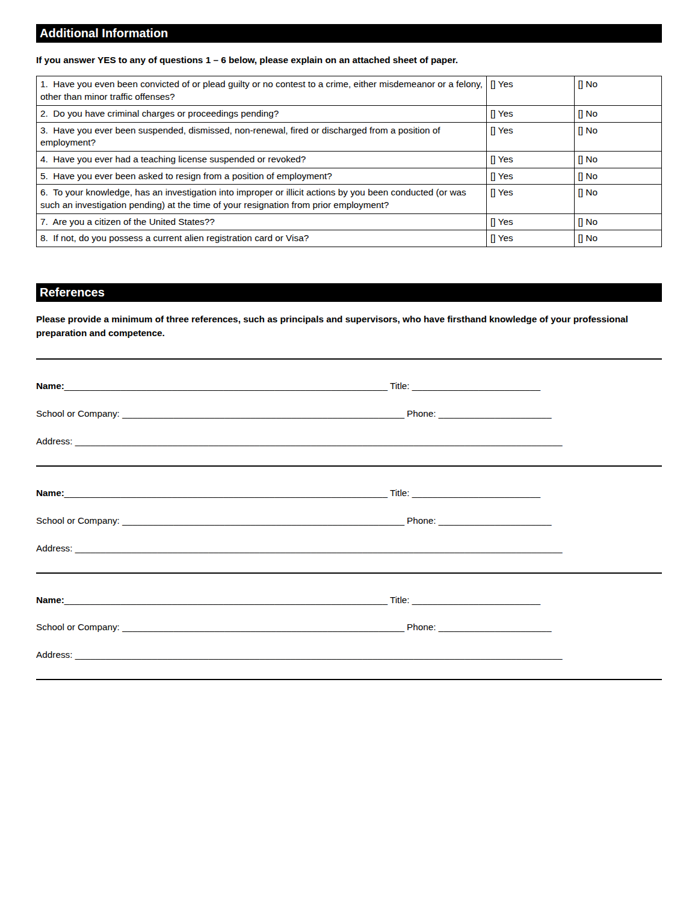Additional Information
If you answer YES to any of questions 1 – 6 below, please explain on an attached sheet of paper.
| 1. Have you even been convicted of or plead guilty or no contest to a crime, either misdemeanor or a felony, other than minor traffic offenses? | [] Yes | [] No |
| 2. Do you have criminal charges or proceedings pending? | [] Yes | [] No |
| 3. Have you ever been suspended, dismissed, non-renewal, fired or discharged from a position of employment? | [] Yes | [] No |
| 4. Have you ever had a teaching license suspended or revoked? | [] Yes | [] No |
| 5. Have you ever been asked to resign from a position of employment? | [] Yes | [] No |
| 6. To your knowledge, has an investigation into improper or illicit actions by you been conducted (or was such an investigation pending) at the time of your resignation from prior employment? | [] Yes | [] No |
| 7. Are you a citizen of the United States?? | [] Yes | [] No |
| 8. If not, do you possess a current alien registration card or Visa? | [] Yes | [] No |
References
Please provide a minimum of three references, such as principals and supervisors, who have firsthand knowledge of your professional preparation and competence.
Name:_______________________________________________________________Title: _________________________
School or Company: _______________________________________________________Phone: ______________________
Address: _______________________________________________________________________________________________
Name:_______________________________________________________________Title: _________________________
School or Company: _______________________________________________________Phone: ______________________
Address: _______________________________________________________________________________________________
Name:_______________________________________________________________Title: _________________________
School or Company: _______________________________________________________Phone: ______________________
Address: _______________________________________________________________________________________________